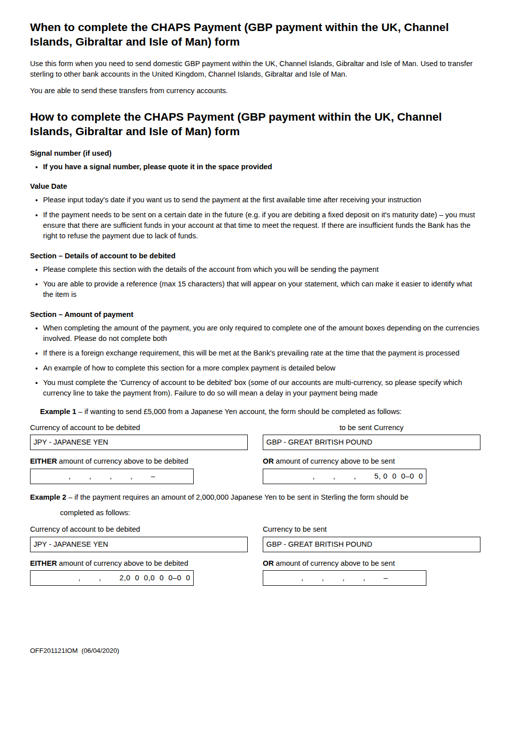When to complete the CHAPS Payment (GBP payment within the UK, Channel Islands, Gibraltar and Isle of Man) form
Use this form when you need to send domestic GBP payment within the UK, Channel Islands, Gibraltar and Isle of Man. Used to transfer sterling to other bank accounts in the United Kingdom, Channel Islands, Gibraltar and Isle of Man.
You are able to send these transfers from currency accounts.
How to complete the CHAPS Payment (GBP payment within the UK, Channel Islands, Gibraltar and Isle of Man) form
Signal number (if used)
If you have a signal number, please quote it in the space provided
Value Date
Please input today's date if you want us to send the payment at the first available time after receiving your instruction
If the payment needs to be sent on a certain date in the future (e.g. if you are debiting a fixed deposit on it's maturity date) – you must ensure that there are sufficient funds in your account at that time to meet the request. If there are insufficient funds the Bank has the right to refuse the payment due to lack of funds.
Section – Details of account to be debited
Please complete this section with the details of the account from which you will be sending the payment
You are able to provide a reference (max 15 characters) that will appear on your statement, which can make it easier to identify what the item is
Section – Amount of payment
When completing the amount of the payment, you are only required to complete one of the amount boxes depending on the currencies involved. Please do not complete both
If there is a foreign exchange requirement, this will be met at the Bank's prevailing rate at the time that the payment is processed
An example of how to complete this section for a more complex payment is detailed below
You must complete the 'Currency of account to be debited' box (some of our accounts are multi-currency, so please specify which currency line to take the payment from). Failure to do so will mean a delay in your payment being made
Example 1 – if wanting to send £5,000 from a Japanese Yen account, the form should be completed as follows:
Currency of account to be debited
JPY - JAPANESE YEN
to be sent Currency
GBP - GREAT BRITISH POUND
EITHER amount of currency above to be debited
, , , , –
OR amount of currency above to be sent
, , , 5, 0 0 0–0 0
Example 2 – if the payment requires an amount of 2,000,000 Japanese Yen to be sent in Sterling the form should be
completed as follows:
Currency of account to be debited
JPY - JAPANESE YEN
Currency to be sent
GBP - GREAT BRITISH POUND
EITHER amount of currency above to be debited
, , 2,0 0 0,0 0 0–0 0
OR amount of currency above to be sent
, , , , –
OFF201121IOM (06/04/2020)